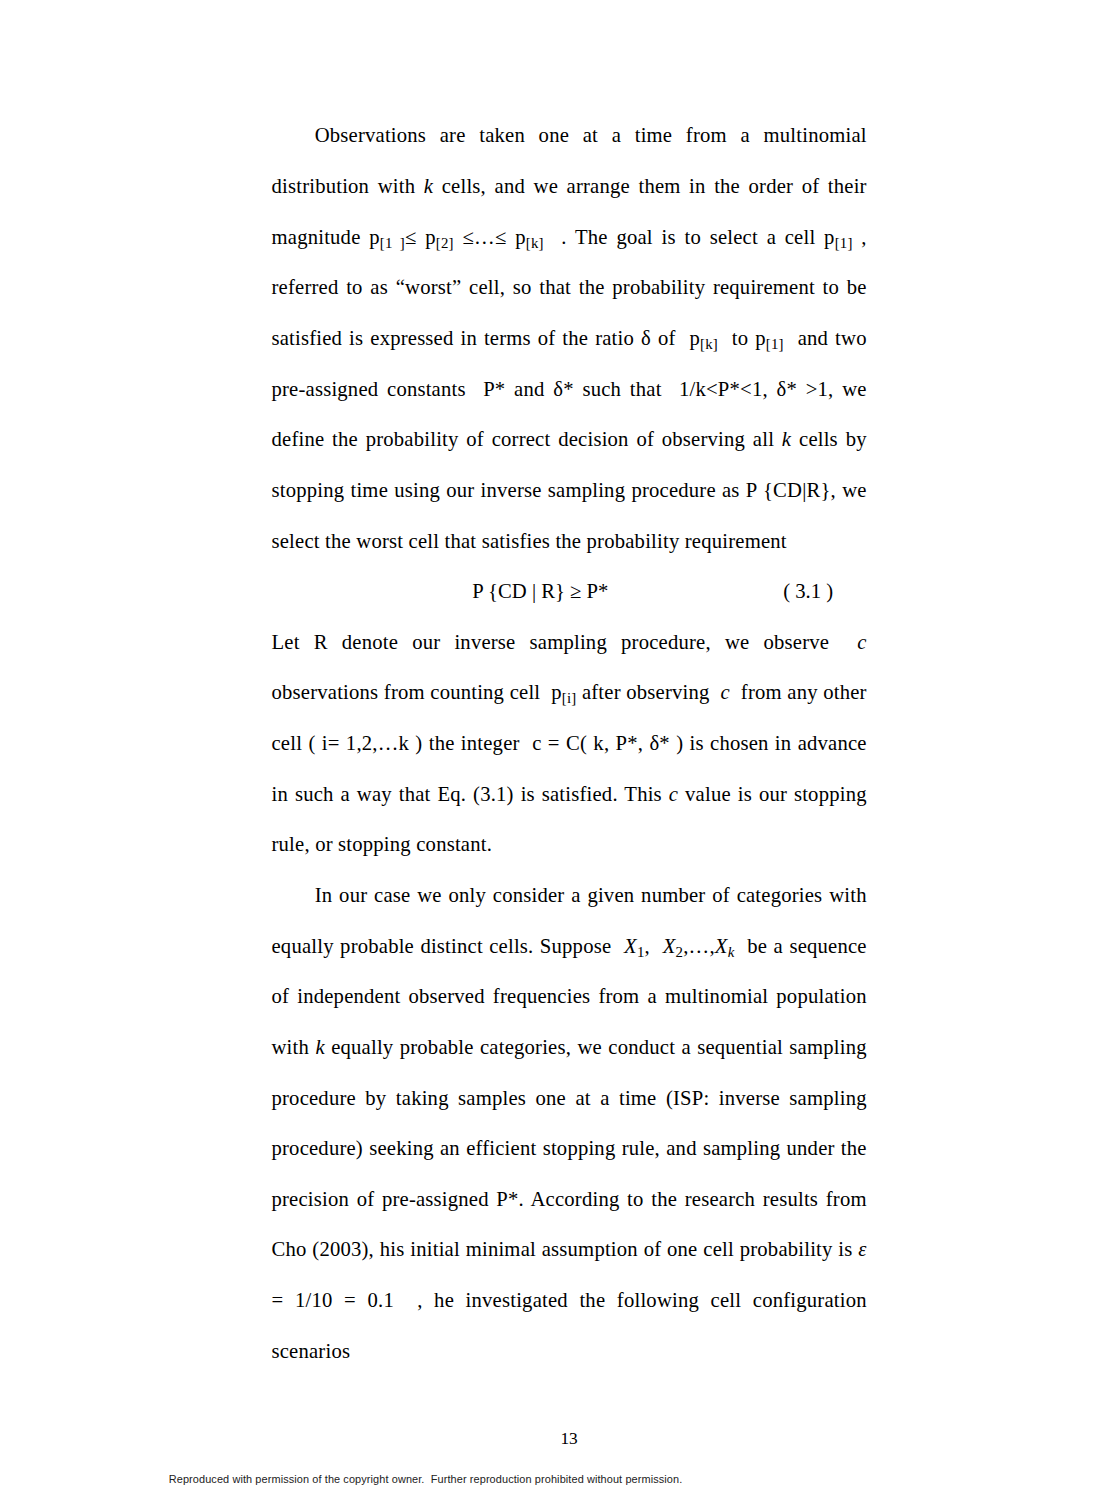Observations are taken one at a time from a multinomial distribution with k cells, and we arrange them in the order of their magnitude p[1 ]≤ p[2] ≤…≤ p[k] . The goal is to select a cell p[1] , referred to as “worst” cell, so that the probability requirement to be satisfied is expressed in terms of the ratio δ of p[k] to p[1] and two pre-assigned constants P* and δ* such that 1/k<P*<1, δ* >1, we define the probability of correct decision of observing all k cells by stopping time using our inverse sampling procedure as P {CD|R}, we select the worst cell that satisfies the probability requirement
P {CD | R} ≥ P*( 3.1 )
Let R denote our inverse sampling procedure, we observe c observations from counting cell p[i] after observing c from any other cell ( i= 1,2,…k ) the integer c = C( k, P*, δ* ) is chosen in advance in such a way that Eq. (3.1) is satisfied. This c value is our stopping rule, or stopping constant.
In our case we only consider a given number of categories with equally probable distinct cells. Suppose X1, X2,…,Xk be a sequence of independent observed frequencies from a multinomial population with k equally probable categories, we conduct a sequential sampling procedure by taking samples one at a time (ISP: inverse sampling procedure) seeking an efficient stopping rule, and sampling under the precision of pre-assigned P*. According to the research results from Cho (2003), his initial minimal assumption of one cell probability is ε = 1/10 = 0.1 , he investigated the following cell configuration scenarios
13
Reproduced with permission of the copyright owner. Further reproduction prohibited without permission.